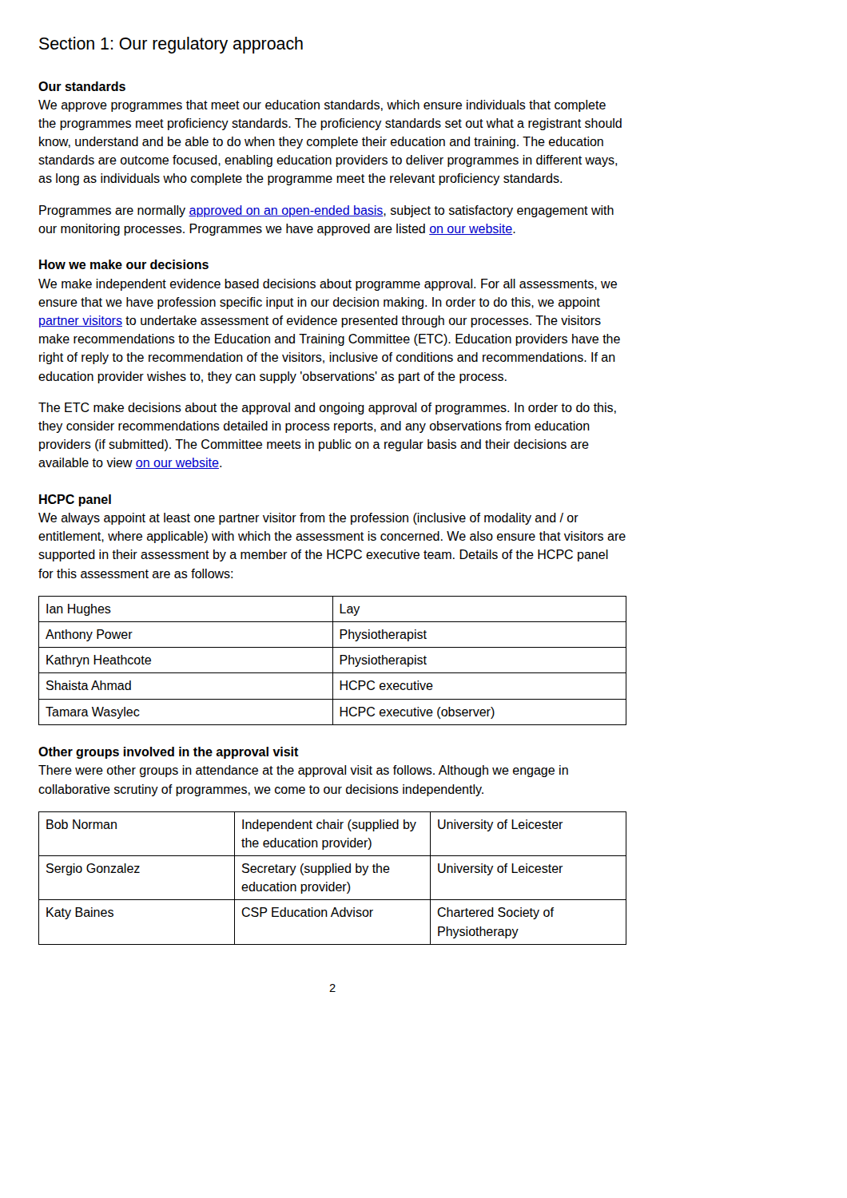Section 1: Our regulatory approach
Our standards
We approve programmes that meet our education standards, which ensure individuals that complete the programmes meet proficiency standards. The proficiency standards set out what a registrant should know, understand and be able to do when they complete their education and training. The education standards are outcome focused, enabling education providers to deliver programmes in different ways, as long as individuals who complete the programme meet the relevant proficiency standards.
Programmes are normally approved on an open-ended basis, subject to satisfactory engagement with our monitoring processes. Programmes we have approved are listed on our website.
How we make our decisions
We make independent evidence based decisions about programme approval. For all assessments, we ensure that we have profession specific input in our decision making. In order to do this, we appoint partner visitors to undertake assessment of evidence presented through our processes. The visitors make recommendations to the Education and Training Committee (ETC). Education providers have the right of reply to the recommendation of the visitors, inclusive of conditions and recommendations. If an education provider wishes to, they can supply 'observations' as part of the process.
The ETC make decisions about the approval and ongoing approval of programmes. In order to do this, they consider recommendations detailed in process reports, and any observations from education providers (if submitted). The Committee meets in public on a regular basis and their decisions are available to view on our website.
HCPC panel
We always appoint at least one partner visitor from the profession (inclusive of modality and / or entitlement, where applicable) with which the assessment is concerned. We also ensure that visitors are supported in their assessment by a member of the HCPC executive team. Details of the HCPC panel for this assessment are as follows:
| Ian Hughes | Lay |
| Anthony Power | Physiotherapist |
| Kathryn Heathcote | Physiotherapist |
| Shaista Ahmad | HCPC executive |
| Tamara Wasylec | HCPC executive (observer) |
Other groups involved in the approval visit
There were other groups in attendance at the approval visit as follows. Although we engage in collaborative scrutiny of programmes, we come to our decisions independently.
| Bob Norman | Independent chair (supplied by the education provider) | University of Leicester |
| Sergio Gonzalez | Secretary (supplied by the education provider) | University of Leicester |
| Katy Baines | CSP Education Advisor | Chartered Society of Physiotherapy |
2